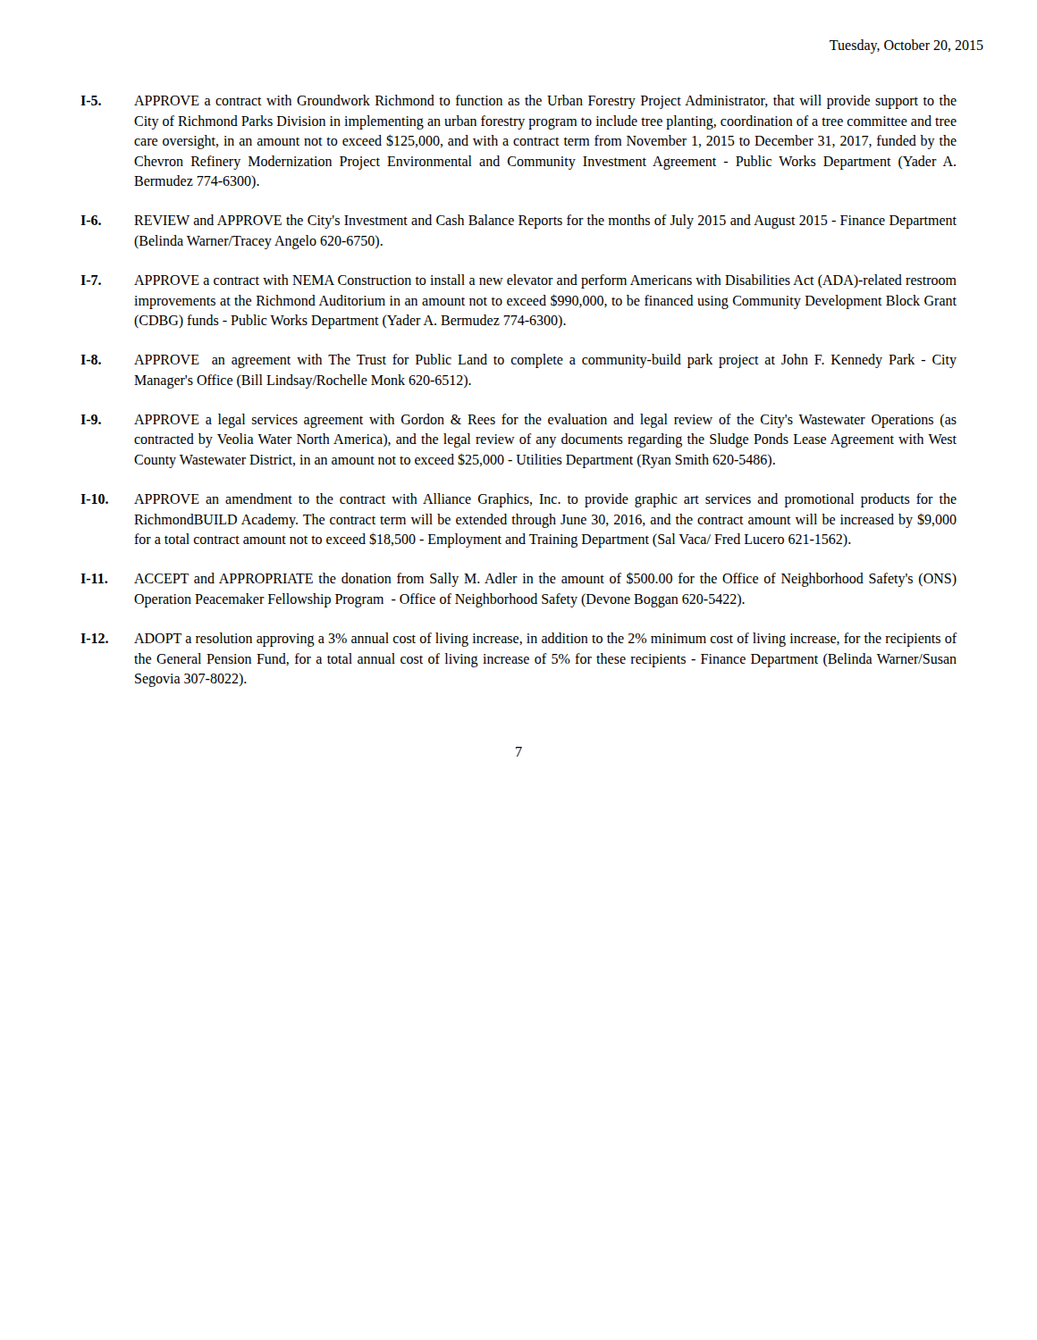Tuesday, October 20, 2015
I-5.
APPROVE a contract with Groundwork Richmond to function as the Urban Forestry Project Administrator, that will provide support to the City of Richmond Parks Division in implementing an urban forestry program to include tree planting, coordination of a tree committee and tree care oversight, in an amount not to exceed $125,000, and with a contract term from November 1, 2015 to December 31, 2017, funded by the Chevron Refinery Modernization Project Environmental and Community Investment Agreement - Public Works Department (Yader A. Bermudez 774-6300).
I-6.
REVIEW and APPROVE the City's Investment and Cash Balance Reports for the months of July 2015 and August 2015 - Finance Department (Belinda Warner/Tracey Angelo 620-6750).
I-7.
APPROVE a contract with NEMA Construction to install a new elevator and perform Americans with Disabilities Act (ADA)-related restroom improvements at the Richmond Auditorium in an amount not to exceed $990,000, to be financed using Community Development Block Grant (CDBG) funds - Public Works Department (Yader A. Bermudez 774-6300).
I-8.
APPROVE an agreement with The Trust for Public Land to complete a community-build park project at John F. Kennedy Park - City Manager's Office (Bill Lindsay/Rochelle Monk 620-6512).
I-9.
APPROVE a legal services agreement with Gordon & Rees for the evaluation and legal review of the City's Wastewater Operations (as contracted by Veolia Water North America), and the legal review of any documents regarding the Sludge Ponds Lease Agreement with West County Wastewater District, in an amount not to exceed $25,000 - Utilities Department (Ryan Smith 620-5486).
I-10.
APPROVE an amendment to the contract with Alliance Graphics, Inc. to provide graphic art services and promotional products for the RichmondBUILD Academy. The contract term will be extended through June 30, 2016, and the contract amount will be increased by $9,000 for a total contract amount not to exceed $18,500 - Employment and Training Department (Sal Vaca/ Fred Lucero 621-1562).
I-11.
ACCEPT and APPROPRIATE the donation from Sally M. Adler in the amount of $500.00 for the Office of Neighborhood Safety's (ONS) Operation Peacemaker Fellowship Program - Office of Neighborhood Safety (Devone Boggan 620-5422).
I-12.
ADOPT a resolution approving a 3% annual cost of living increase, in addition to the 2% minimum cost of living increase, for the recipients of the General Pension Fund, for a total annual cost of living increase of 5% for these recipients - Finance Department (Belinda Warner/Susan Segovia 307-8022).
7